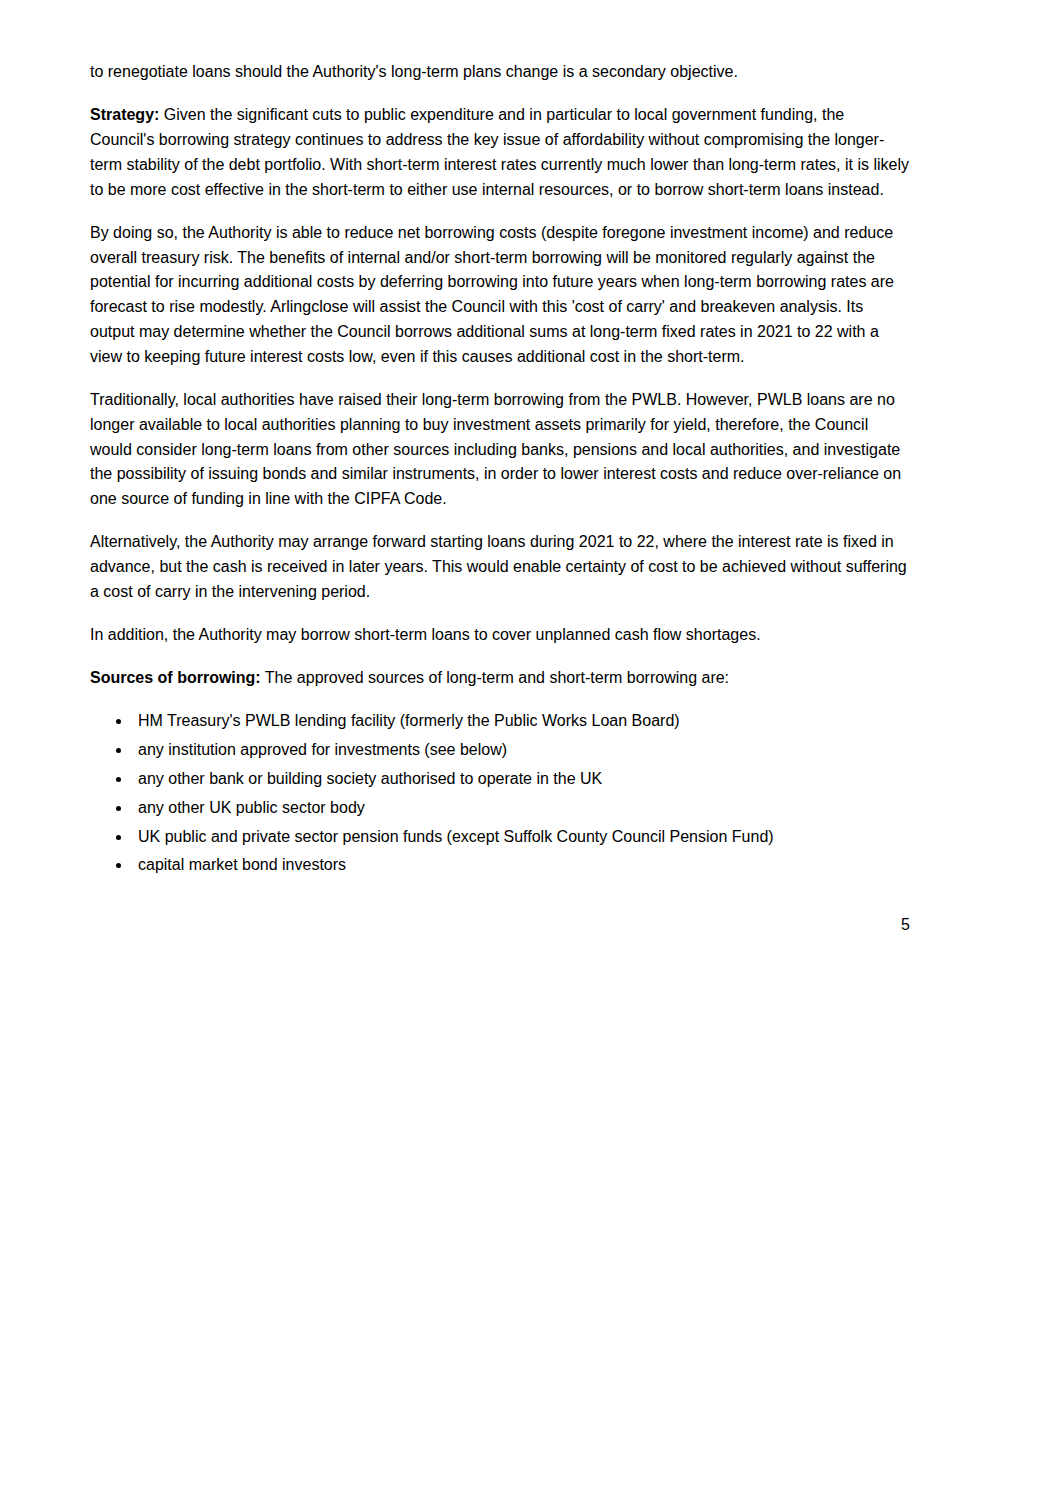to renegotiate loans should the Authority's long-term plans change is a secondary objective.
Strategy: Given the significant cuts to public expenditure and in particular to local government funding, the Council's borrowing strategy continues to address the key issue of affordability without compromising the longer-term stability of the debt portfolio. With short-term interest rates currently much lower than long-term rates, it is likely to be more cost effective in the short-term to either use internal resources, or to borrow short-term loans instead.
By doing so, the Authority is able to reduce net borrowing costs (despite foregone investment income) and reduce overall treasury risk. The benefits of internal and/or short-term borrowing will be monitored regularly against the potential for incurring additional costs by deferring borrowing into future years when long-term borrowing rates are forecast to rise modestly. Arlingclose will assist the Council with this 'cost of carry' and breakeven analysis. Its output may determine whether the Council borrows additional sums at long-term fixed rates in 2021 to 22 with a view to keeping future interest costs low, even if this causes additional cost in the short-term.
Traditionally, local authorities have raised their long-term borrowing from the PWLB. However, PWLB loans are no longer available to local authorities planning to buy investment assets primarily for yield, therefore, the Council would consider long-term loans from other sources including banks, pensions and local authorities, and investigate the possibility of issuing bonds and similar instruments, in order to lower interest costs and reduce over-reliance on one source of funding in line with the CIPFA Code.
Alternatively, the Authority may arrange forward starting loans during 2021 to 22, where the interest rate is fixed in advance, but the cash is received in later years. This would enable certainty of cost to be achieved without suffering a cost of carry in the intervening period.
In addition, the Authority may borrow short-term loans to cover unplanned cash flow shortages.
Sources of borrowing: The approved sources of long-term and short-term borrowing are:
HM Treasury's PWLB lending facility (formerly the Public Works Loan Board)
any institution approved for investments (see below)
any other bank or building society authorised to operate in the UK
any other UK public sector body
UK public and private sector pension funds (except Suffolk County Council Pension Fund)
capital market bond investors
5